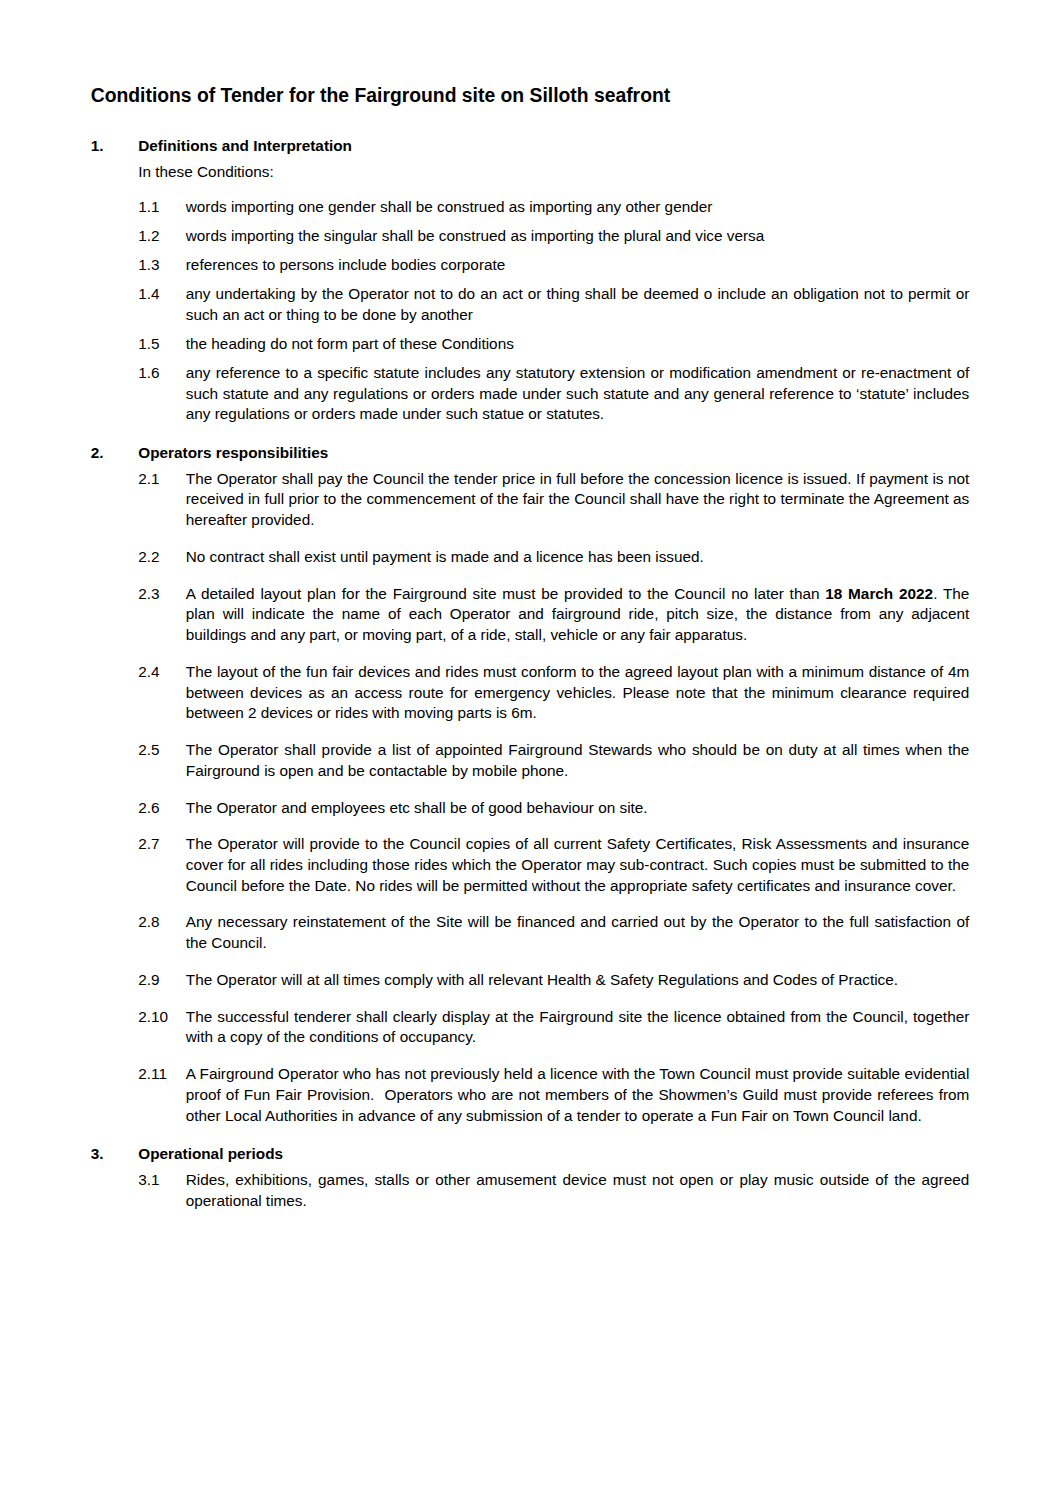Conditions of Tender for the Fairground site on Silloth seafront
1. Definitions and Interpretation
In these Conditions:
1.1 words importing one gender shall be construed as importing any other gender
1.2 words importing the singular shall be construed as importing the plural and vice versa
1.3 references to persons include bodies corporate
1.4 any undertaking by the Operator not to do an act or thing shall be deemed o include an obligation not to permit or such an act or thing to be done by another
1.5 the heading do not form part of these Conditions
1.6 any reference to a specific statute includes any statutory extension or modification amendment or re-enactment of such statute and any regulations or orders made under such statute and any general reference to ‘statute’ includes any regulations or orders made under such statue or statutes.
2. Operators responsibilities
2.1 The Operator shall pay the Council the tender price in full before the concession licence is issued. If payment is not received in full prior to the commencement of the fair the Council shall have the right to terminate the Agreement as hereafter provided.
2.2 No contract shall exist until payment is made and a licence has been issued.
2.3 A detailed layout plan for the Fairground site must be provided to the Council no later than 18 March 2022. The plan will indicate the name of each Operator and fairground ride, pitch size, the distance from any adjacent buildings and any part, or moving part, of a ride, stall, vehicle or any fair apparatus.
2.4 The layout of the fun fair devices and rides must conform to the agreed layout plan with a minimum distance of 4m between devices as an access route for emergency vehicles. Please note that the minimum clearance required between 2 devices or rides with moving parts is 6m.
2.5 The Operator shall provide a list of appointed Fairground Stewards who should be on duty at all times when the Fairground is open and be contactable by mobile phone.
2.6 The Operator and employees etc shall be of good behaviour on site.
2.7 The Operator will provide to the Council copies of all current Safety Certificates, Risk Assessments and insurance cover for all rides including those rides which the Operator may sub-contract. Such copies must be submitted to the Council before the Date. No rides will be permitted without the appropriate safety certificates and insurance cover.
2.8 Any necessary reinstatement of the Site will be financed and carried out by the Operator to the full satisfaction of the Council.
2.9 The Operator will at all times comply with all relevant Health & Safety Regulations and Codes of Practice.
2.10 The successful tenderer shall clearly display at the Fairground site the licence obtained from the Council, together with a copy of the conditions of occupancy.
2.11 A Fairground Operator who has not previously held a licence with the Town Council must provide suitable evidential proof of Fun Fair Provision. Operators who are not members of the Showmen’s Guild must provide referees from other Local Authorities in advance of any submission of a tender to operate a Fun Fair on Town Council land.
3. Operational periods
3.1 Rides, exhibitions, games, stalls or other amusement device must not open or play music outside of the agreed operational times.